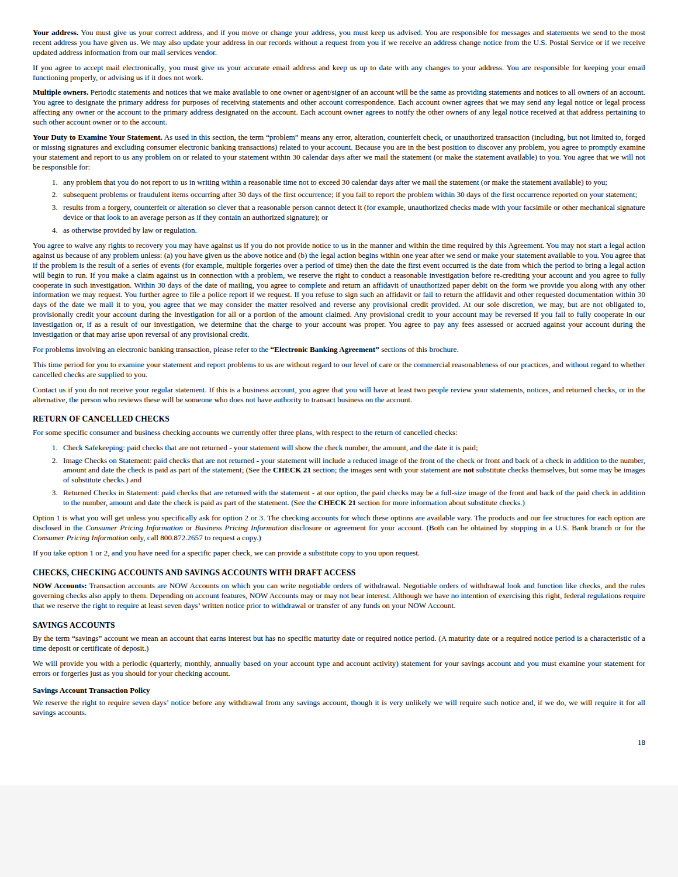Your address. You must give us your correct address, and if you move or change your address, you must keep us advised. You are responsible for messages and statements we send to the most recent address you have given us. We may also update your address in our records without a request from you if we receive an address change notice from the U.S. Postal Service or if we receive updated address information from our mail services vendor.
If you agree to accept mail electronically, you must give us your accurate email address and keep us up to date with any changes to your address. You are responsible for keeping your email functioning properly, or advising us if it does not work.
Multiple owners. Periodic statements and notices that we make available to one owner or agent/signer of an account will be the same as providing statements and notices to all owners of an account. You agree to designate the primary address for purposes of receiving statements and other account correspondence. Each account owner agrees that we may send any legal notice or legal process affecting any owner or the account to the primary address designated on the account. Each account owner agrees to notify the other owners of any legal notice received at that address pertaining to such other account owner or to the account.
Your Duty to Examine Your Statement. As used in this section, the term “problem” means any error, alteration, counterfeit check, or unauthorized transaction (including, but not limited to, forged or missing signatures and excluding consumer electronic banking transactions) related to your account. Because you are in the best position to discover any problem, you agree to promptly examine your statement and report to us any problem on or related to your statement within 30 calendar days after we mail the statement (or make the statement available) to you. You agree that we will not be responsible for:
any problem that you do not report to us in writing within a reasonable time not to exceed 30 calendar days after we mail the statement (or make the statement available) to you;
subsequent problems or fraudulent items occurring after 30 days of the first occurrence; if you fail to report the problem within 30 days of the first occurrence reported on your statement;
results from a forgery, counterfeit or alteration so clever that a reasonable person cannot detect it (for example, unauthorized checks made with your facsimile or other mechanical signature device or that look to an average person as if they contain an authorized signature); or
as otherwise provided by law or regulation.
You agree to waive any rights to recovery you may have against us if you do not provide notice to us in the manner and within the time required by this Agreement. You may not start a legal action against us because of any problem unless: (a) you have given us the above notice and (b) the legal action begins within one year after we send or make your statement available to you. You agree that if the problem is the result of a series of events (for example, multiple forgeries over a period of time) then the date the first event occurred is the date from which the period to bring a legal action will begin to run. If you make a claim against us in connection with a problem, we reserve the right to conduct a reasonable investigation before re-crediting your account and you agree to fully cooperate in such investigation. Within 30 days of the date of mailing, you agree to complete and return an affidavit of unauthorized paper debit on the form we provide you along with any other information we may request. You further agree to file a police report if we request. If you refuse to sign such an affidavit or fail to return the affidavit and other requested documentation within 30 days of the date we mail it to you, you agree that we may consider the matter resolved and reverse any provisional credit provided. At our sole discretion, we may, but are not obligated to, provisionally credit your account during the investigation for all or a portion of the amount claimed. Any provisional credit to your account may be reversed if you fail to fully cooperate in our investigation or, if as a result of our investigation, we determine that the charge to your account was proper. You agree to pay any fees assessed or accrued against your account during the investigation or that may arise upon reversal of any provisional credit.
For problems involving an electronic banking transaction, please refer to the “Electronic Banking Agreement” sections of this brochure.
This time period for you to examine your statement and report problems to us are without regard to our level of care or the commercial reasonableness of our practices, and without regard to whether cancelled checks are supplied to you.
Contact us if you do not receive your regular statement. If this is a business account, you agree that you will have at least two people review your statements, notices, and returned checks, or in the alternative, the person who reviews these will be someone who does not have authority to transact business on the account.
Return of Cancelled Checks
For some specific consumer and business checking accounts we currently offer three plans, with respect to the return of cancelled checks:
Check Safekeeping: paid checks that are not returned - your statement will show the check number, the amount, and the date it is paid;
Image Checks on Statement: paid checks that are not returned - your statement will include a reduced image of the front of the check or front and back of a check in addition to the number, amount and date the check is paid as part of the statement; (See the CHECK 21 section; the images sent with your statement are not substitute checks themselves, but some may be images of substitute checks.) and
Returned Checks in Statement: paid checks that are returned with the statement - at our option, the paid checks may be a full-size image of the front and back of the paid check in addition to the number, amount and date the check is paid as part of the statement. (See the CHECK 21 section for more information about substitute checks.)
Option 1 is what you will get unless you specifically ask for option 2 or 3. The checking accounts for which these options are available vary. The products and our fee structures for each option are disclosed in the Consumer Pricing Information or Business Pricing Information disclosure or agreement for your account. (Both can be obtained by stopping in a U.S. Bank branch or for the Consumer Pricing Information only, call 800.872.2657 to request a copy.)
If you take option 1 or 2, and you have need for a specific paper check, we can provide a substitute copy to you upon request.
Checks, Checking Accounts and Savings Accounts with Draft Access
NOW Accounts: Transaction accounts are NOW Accounts on which you can write negotiable orders of withdrawal. Negotiable orders of withdrawal look and function like checks, and the rules governing checks also apply to them. Depending on account features, NOW Accounts may or may not bear interest. Although we have no intention of exercising this right, federal regulations require that we reserve the right to require at least seven days’ written notice prior to withdrawal or transfer of any funds on your NOW Account.
Savings Accounts
By the term “savings” account we mean an account that earns interest but has no specific maturity date or required notice period. (A maturity date or a required notice period is a characteristic of a time deposit or certificate of deposit.)
We will provide you with a periodic (quarterly, monthly, annually based on your account type and account activity) statement for your savings account and you must examine your statement for errors or forgeries just as you should for your checking account.
Savings Account Transaction Policy
We reserve the right to require seven days’ notice before any withdrawal from any savings account, though it is very unlikely we will require such notice and, if we do, we will require it for all savings accounts.
18